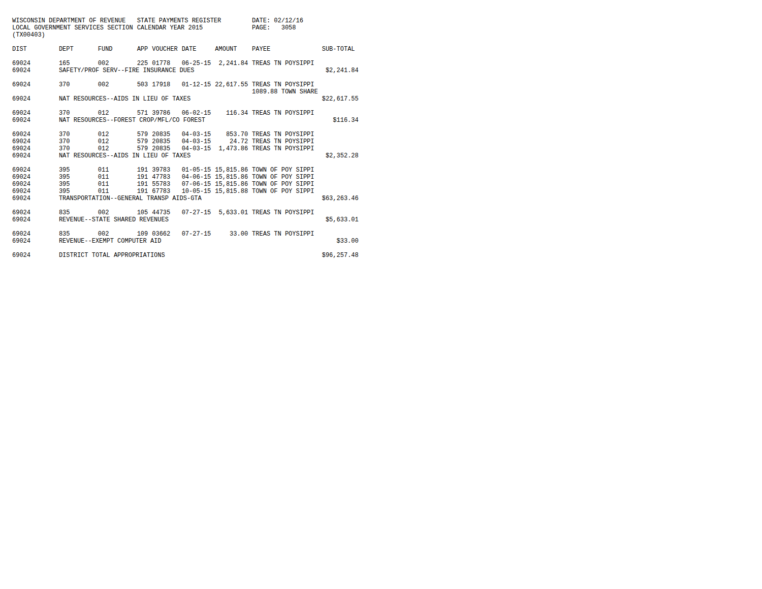| WISCONSIN DEPARTMENT OF REVENUE | STATE PAYMENTS REGISTER | DATE: 02/12/16 |
| LOCAL GOVERNMENT SERVICES SECTION | CALENDAR YEAR 2015 | PAGE: 3058 |
| (TX00403) |
| DIST | DEPT | FUND | APP | VOUCHER | DATE | AMOUNT | PAYEE | SUB-TOTAL |
| 69024 | 165 | 002 | 225 | 01778 | 06-25-15 | 2,241.84 | TREAS TN POYSIPPI | |
| 69024 | SAFETY/PROF SERV--FIRE INSURANCE DUES | | $2,241.84 |
| 69024 | 370 | 002 | 503 | 17918 | 01-12-15 | 22,617.55 | TREAS TN POYSIPPI | |
| | 1089.88 TOWN SHARE | |
| 69024 | NAT RESOURCES--AIDS IN LIEU OF TAXES | | $22,617.55 |
| 69024 | 370 | 012 | 571 | 39786 | 06-02-15 | 116.34 | TREAS TN POYSIPPI | |
| 69024 | NAT RESOURCES--FOREST CROP/MFL/CO FOREST | | $116.34 |
| 69024 | 370 | 012 | 579 | 20835 | 04-03-15 | 853.70 | TREAS TN POYSIPPI | |
| 69024 | 370 | 012 | 579 | 20835 | 04-03-15 | 24.72 | TREAS TN POYSIPPI | |
| 69024 | 370 | 012 | 579 | 20835 | 04-03-15 | 1,473.86 | TREAS TN POYSIPPI | |
| 69024 | NAT RESOURCES--AIDS IN LIEU OF TAXES | | $2,352.28 |
| 69024 | 395 | 011 | 191 | 39783 | 01-05-15 | 15,815.86 | TOWN OF POY SIPPI | |
| 69024 | 395 | 011 | 191 | 47783 | 04-06-15 | 15,815.86 | TOWN OF POY SIPPI | |
| 69024 | 395 | 011 | 191 | 55783 | 07-06-15 | 15,815.86 | TOWN OF POY SIPPI | |
| 69024 | 395 | 011 | 191 | 67783 | 10-05-15 | 15,815.88 | TOWN OF POY SIPPI | |
| 69024 | TRANSPORTATION--GENERAL TRANSP AIDS-GTA | | $63,263.46 |
| 69024 | 835 | 002 | 105 | 44735 | 07-27-15 | 5,633.01 | TREAS TN POYSIPPI | |
| 69024 | REVENUE--STATE SHARED REVENUES | | $5,633.01 |
| 69024 | 835 | 002 | 109 | 03662 | 07-27-15 | 33.00 | TREAS TN POYSIPPI | |
| 69024 | REVENUE--EXEMPT COMPUTER AID | | $33.00 |
| 69024 | DISTRICT TOTAL APPROPRIATIONS | | $96,257.48 |